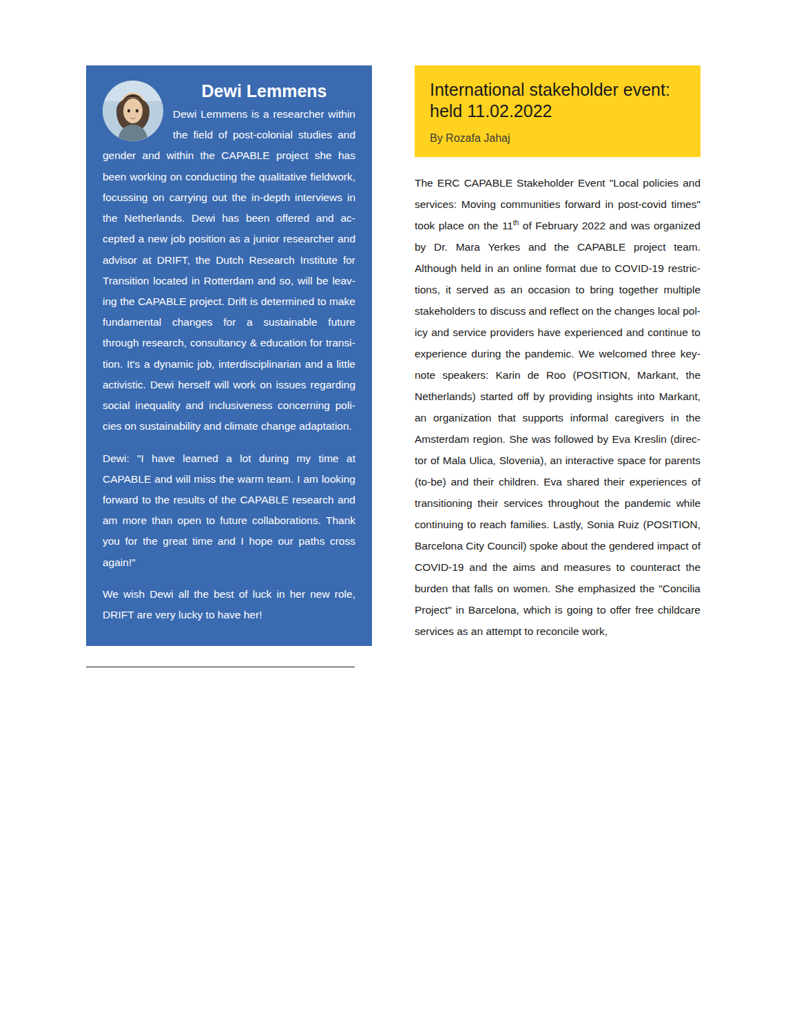Dewi Lemmens
Dewi Lemmens is a researcher within the field of post-colonial studies and gender and within the CAPABLE project she has been working on conducting the qualitative fieldwork, focussing on carrying out the in-depth interviews in the Netherlands. Dewi has been offered and accepted a new job position as a junior researcher and advisor at DRIFT, the Dutch Research Institute for Transition located in Rotterdam and so, will be leaving the CAPABLE project. Drift is determined to make fundamental changes for a sustainable future through research, consultancy & education for transition. It's a dynamic job, interdisciplinarian and a little activistic. Dewi herself will work on issues regarding social inequality and inclusiveness concerning policies on sustainability and climate change adaptation.
Dewi: "I have learned a lot during my time at CAPABLE and will miss the warm team. I am looking forward to the results of the CAPABLE research and am more than open to future collaborations. Thank you for the great time and I hope our paths cross again!"
We wish Dewi all the best of luck in her new role, DRIFT are very lucky to have her!
International stakeholder event: held 11.02.2022
By Rozafa Jahaj
The ERC CAPABLE Stakeholder Event "Local policies and services: Moving communities forward in post-covid times" took place on the 11th of February 2022 and was organized by Dr. Mara Yerkes and the CAPABLE project team. Although held in an online format due to COVID-19 restrictions, it served as an occasion to bring together multiple stakeholders to discuss and reflect on the changes local policy and service providers have experienced and continue to experience during the pandemic. We welcomed three keynote speakers: Karin de Roo (POSITION, Markant, the Netherlands) started off by providing insights into Markant, an organization that supports informal caregivers in the Amsterdam region. She was followed by Eva Kreslin (director of Mala Ulica, Slovenia), an interactive space for parents (to-be) and their children. Eva shared their experiences of transitioning their services throughout the pandemic while continuing to reach families. Lastly, Sonia Ruiz (POSITION, Barcelona City Council) spoke about the gendered impact of COVID-19 and the aims and measures to counteract the burden that falls on women. She emphasized the "Concilia Project" in Barcelona, which is going to offer free childcare services as an attempt to reconcile work,